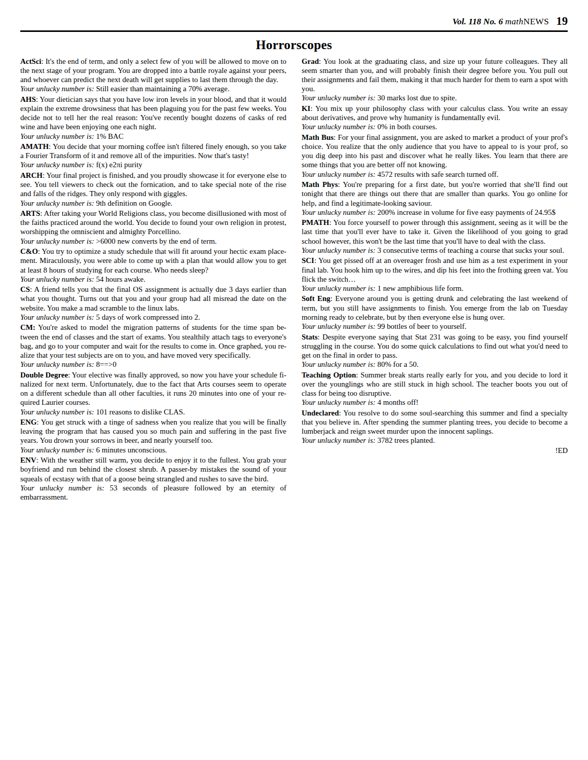Vol. 118 No. 6 math NEWS 19
Horrorscopes
ActSci: It's the end of term, and only a select few of you will be allowed to move on to the next stage of your program. You are dropped into a battle royale against your peers, and whoever can predict the next death will get supplies to last them through the day.
Your unlucky number is: Still easier than maintaining a 70% average.
AHS: Your dietician says that you have low iron levels in your blood, and that it would explain the extreme drowsiness that has been plaguing you for the past few weeks. You decide not to tell her the real reason: You've recently bought dozens of casks of red wine and have been enjoying one each night.
Your unlucky number is: 1% BAC
AMATH: You decide that your morning coffee isn't filtered finely enough, so you take a Fourier Transform of it and remove all of the impurities. Now that's tasty!
Your unlucky number is: f(x) e2πi​ purity
ARCH: Your final project is finished, and you proudly showcase it for everyone else to see. You tell viewers to check out the fornication, and to take special note of the rise and falls of the ridges. They only respond with giggles.
Your unlucky number is: 9th definition on Google.
ARTS: After taking your World Religions class, you become disillusioned with most of the faiths practiced around the world. You decide to found your own religion in protest, worshipping the omniscient and almighty Porcellino.
Your unlucky number is: >6000 new converts by the end of term.
C&O: You try to optimize a study schedule that will fit around your hectic exam placement. Miraculously, you were able to come up with a plan that would allow you to get at least 8 hours of studying for each course. Who needs sleep?
Your unlucky number is: 54 hours awake.
CS: A friend tells you that the final OS assignment is actually due 3 days earlier than what you thought. Turns out that you and your group had all misread the date on the website. You make a mad scramble to the linux labs.
Your unlucky number is: 5 days of work compressed into 2.
CM: You're asked to model the migration patterns of students for the time span between the end of classes and the start of exams. You stealthily attach tags to everyone's bag, and go to your computer and wait for the results to come in. Once graphed, you realize that your test subjects are on to you, and have moved very specifically.
Your unlucky number is: 8==>0
Double Degree: Your elective was finally approved, so now you have your schedule finalized for next term. Unfortunately, due to the fact that Arts courses seem to operate on a different schedule than all other faculties, it runs 20 minutes into one of your required Laurier courses.
Your unlucky number is: 101 reasons to dislike CLAS.
ENG: You get struck with a tinge of sadness when you realize that you will be finally leaving the program that has caused you so much pain and suffering in the past five years. You drown your sorrows in beer, and nearly yourself too.
Your unlucky number is: 6 minutes unconscious.
ENV: With the weather still warm, you decide to enjoy it to the fullest. You grab your boyfriend and run behind the closest shrub. A passer-by mistakes the sound of your squeals of ecstasy with that of a goose being strangled and rushes to save the bird.
Your unlucky number is: 53 seconds of pleasure followed by an eternity of embarrassment.
Grad: You look at the graduating class, and size up your future colleagues. They all seem smarter than you, and will probably finish their degree before you. You pull out their assignments and fail them, making it that much harder for them to earn a spot with you.
Your unlucky number is: 30 marks lost due to spite.
KI: You mix up your philosophy class with your calculus class. You write an essay about derivatives, and prove why humanity is fundamentally evil.
Your unlucky number is: 0% in both courses.
Math Bus: For your final assignment, you are asked to market a product of your prof's choice. You realize that the only audience that you have to appeal to is your prof, so you dig deep into his past and discover what he really likes. You learn that there are some things that you are better off not knowing.
Your unlucky number is: 4572 results with safe search turned off.
Math Phys: You're preparing for a first date, but you're worried that she'll find out tonight that there are things out there that are smaller than quarks. You go online for help, and find a legitimate-looking saviour.
Your unlucky number is: 200% increase in volume for five easy payments of 24.95$
PMATH: You force yourself to power through this assignment, seeing as it will be the last time that you'll ever have to take it. Given the likelihood of you going to grad school however, this won't be the last time that you'll have to deal with the class.
Your unlucky number is: 3 consecutive terms of teaching a course that sucks your soul.
SCI: You get pissed off at an overeager frosh and use him as a test experiment in your final lab. You hook him up to the wires, and dip his feet into the frothing green vat. You flick the switch…
Your unlucky number is: 1 new amphibious life form.
Soft Eng: Everyone around you is getting drunk and celebrating the last weekend of term, but you still have assignments to finish. You emerge from the lab on Tuesday morning ready to celebrate, but by then everyone else is hung over.
Your unlucky number is: 99 bottles of beer to yourself.
Stats: Despite everyone saying that Stat 231 was going to be easy, you find yourself struggling in the course. You do some quick calculations to find out what you'd need to get on the final in order to pass.
Your unlucky number is: 80% for a 50.
Teaching Option: Summer break starts really early for you, and you decide to lord it over the younglings who are still stuck in high school. The teacher boots you out of class for being too disruptive.
Your unlucky number is: 4 months off!
Undeclared: You resolve to do some soul-searching this summer and find a specialty that you believe in. After spending the summer planting trees, you decide to become a lumberjack and reign sweet murder upon the innocent saplings.
Your unlucky number is: 3782 trees planted.
!ED